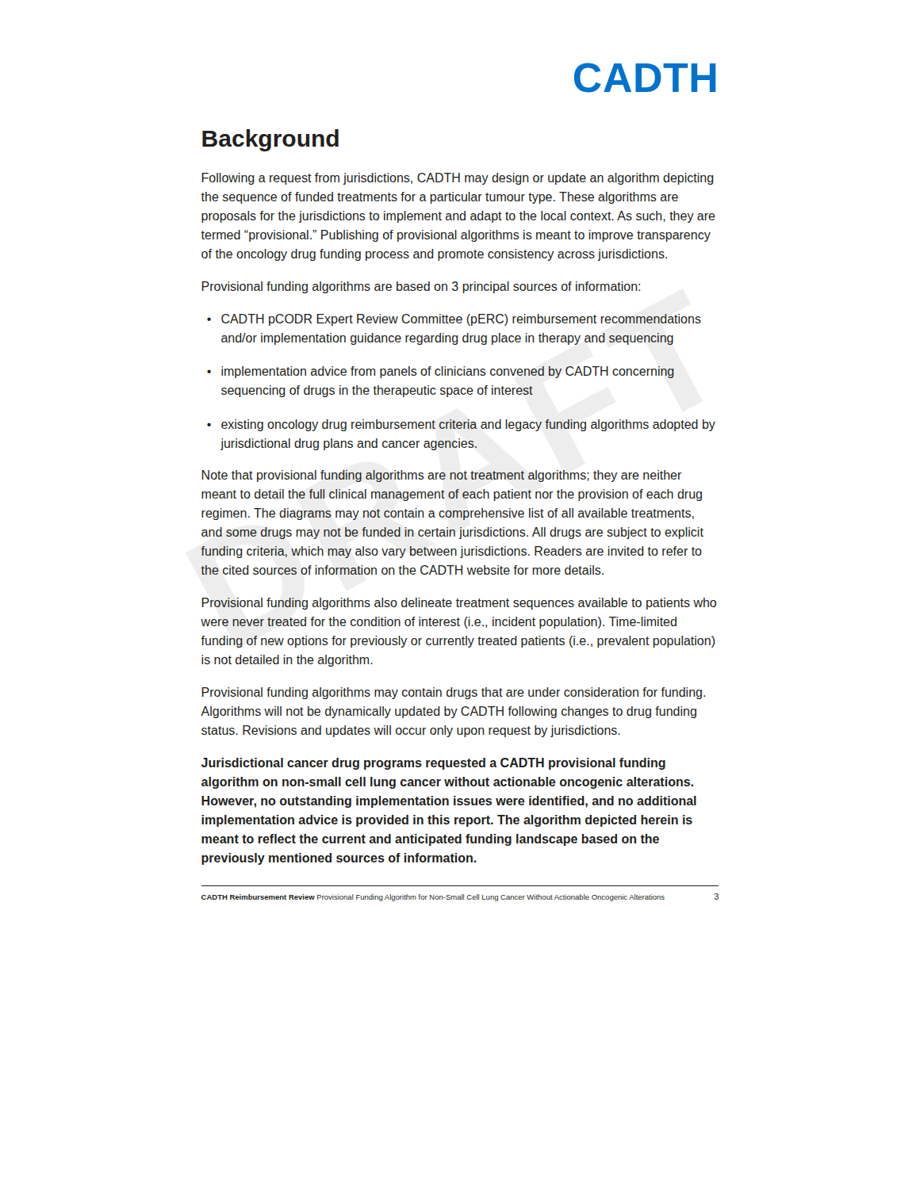DRAFT
CADTH
Background
Following a request from jurisdictions, CADTH may design or update an algorithm depicting the sequence of funded treatments for a particular tumour type. These algorithms are proposals for the jurisdictions to implement and adapt to the local context. As such, they are termed “provisional.” Publishing of provisional algorithms is meant to improve transparency of the oncology drug funding process and promote consistency across jurisdictions.
Provisional funding algorithms are based on 3 principal sources of information:
CADTH pCODR Expert Review Committee (pERC) reimbursement recommendations and/or implementation guidance regarding drug place in therapy and sequencing
implementation advice from panels of clinicians convened by CADTH concerning sequencing of drugs in the therapeutic space of interest
existing oncology drug reimbursement criteria and legacy funding algorithms adopted by jurisdictional drug plans and cancer agencies.
Note that provisional funding algorithms are not treatment algorithms; they are neither meant to detail the full clinical management of each patient nor the provision of each drug regimen. The diagrams may not contain a comprehensive list of all available treatments, and some drugs may not be funded in certain jurisdictions. All drugs are subject to explicit funding criteria, which may also vary between jurisdictions. Readers are invited to refer to the cited sources of information on the CADTH website for more details.
Provisional funding algorithms also delineate treatment sequences available to patients who were never treated for the condition of interest (i.e., incident population). Time-limited funding of new options for previously or currently treated patients (i.e., prevalent population) is not detailed in the algorithm.
Provisional funding algorithms may contain drugs that are under consideration for funding. Algorithms will not be dynamically updated by CADTH following changes to drug funding status. Revisions and updates will occur only upon request by jurisdictions.
Jurisdictional cancer drug programs requested a CADTH provisional funding algorithm on non-small cell lung cancer without actionable oncogenic alterations. However, no outstanding implementation issues were identified, and no additional implementation advice is provided in this report. The algorithm depicted herein is meant to reflect the current and anticipated funding landscape based on the previously mentioned sources of information.
CADTH Reimbursement Review Provisional Funding Algorithm for Non-Small Cell Lung Cancer Without Actionable Oncogenic Alterations
3